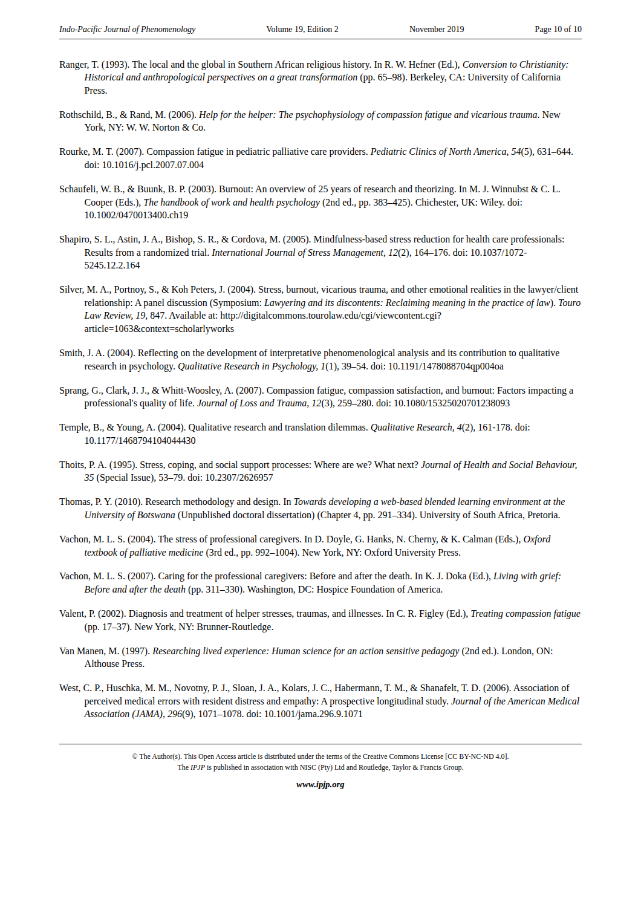Indo-Pacific Journal of Phenomenology Volume 19, Edition 2 November 2019 Page 10 of 10
Ranger, T. (1993). The local and the global in Southern African religious history. In R. W. Hefner (Ed.), Conversion to Christianity: Historical and anthropological perspectives on a great transformation (pp. 65–98). Berkeley, CA: University of California Press.
Rothschild, B., & Rand, M. (2006). Help for the helper: The psychophysiology of compassion fatigue and vicarious trauma. New York, NY: W. W. Norton & Co.
Rourke, M. T. (2007). Compassion fatigue in pediatric palliative care providers. Pediatric Clinics of North America, 54(5), 631–644. doi: 10.1016/j.pcl.2007.07.004
Schaufeli, W. B., & Buunk, B. P. (2003). Burnout: An overview of 25 years of research and theorizing. In M. J. Winnubst & C. L. Cooper (Eds.), The handbook of work and health psychology (2nd ed., pp. 383–425). Chichester, UK: Wiley. doi: 10.1002/0470013400.ch19
Shapiro, S. L., Astin, J. A., Bishop, S. R., & Cordova, M. (2005). Mindfulness-based stress reduction for health care professionals: Results from a randomized trial. International Journal of Stress Management, 12(2), 164–176. doi: 10.1037/1072-5245.12.2.164
Silver, M. A., Portnoy, S., & Koh Peters, J. (2004). Stress, burnout, vicarious trauma, and other emotional realities in the lawyer/client relationship: A panel discussion (Symposium: Lawyering and its discontents: Reclaiming meaning in the practice of law). Touro Law Review, 19, 847. Available at: http://digitalcommons.tourolaw.edu/cgi/viewcontent.cgi?article=1063&context=scholarlyworks
Smith, J. A. (2004). Reflecting on the development of interpretative phenomenological analysis and its contribution to qualitative research in psychology. Qualitative Research in Psychology, 1(1), 39–54. doi: 10.1191/1478088704qp004oa
Sprang, G., Clark, J. J., & Whitt-Woosley, A. (2007). Compassion fatigue, compassion satisfaction, and burnout: Factors impacting a professional's quality of life. Journal of Loss and Trauma, 12(3), 259–280. doi: 10.1080/15325020701238093
Temple, B., & Young, A. (2004). Qualitative research and translation dilemmas. Qualitative Research, 4(2), 161-178. doi: 10.1177/1468794104044430
Thoits, P. A. (1995). Stress, coping, and social support processes: Where are we? What next? Journal of Health and Social Behaviour, 35 (Special Issue), 53–79. doi: 10.2307/2626957
Thomas, P. Y. (2010). Research methodology and design. In Towards developing a web-based blended learning environment at the University of Botswana (Unpublished doctoral dissertation) (Chapter 4, pp. 291–334). University of South Africa, Pretoria.
Vachon, M. L. S. (2004). The stress of professional caregivers. In D. Doyle, G. Hanks, N. Cherny, & K. Calman (Eds.), Oxford textbook of palliative medicine (3rd ed., pp. 992–1004). New York, NY: Oxford University Press.
Vachon, M. L. S. (2007). Caring for the professional caregivers: Before and after the death. In K. J. Doka (Ed.), Living with grief: Before and after the death (pp. 311–330). Washington, DC: Hospice Foundation of America.
Valent, P. (2002). Diagnosis and treatment of helper stresses, traumas, and illnesses. In C. R. Figley (Ed.), Treating compassion fatigue (pp. 17–37). New York, NY: Brunner-Routledge.
Van Manen, M. (1997). Researching lived experience: Human science for an action sensitive pedagogy (2nd ed.). London, ON: Althouse Press.
West, C. P., Huschka, M. M., Novotny, P. J., Sloan, J. A., Kolars, J. C., Habermann, T. M., & Shanafelt, T. D. (2006). Association of perceived medical errors with resident distress and empathy: A prospective longitudinal study. Journal of the American Medical Association (JAMA), 296(9), 1071–1078. doi: 10.1001/jama.296.9.1071
© The Author(s). This Open Access article is distributed under the terms of the Creative Commons License [CC BY-NC-ND 4.0].
The IPJP is published in association with NISC (Pty) Ltd and Routledge, Taylor & Francis Group.
www.ipjp.org